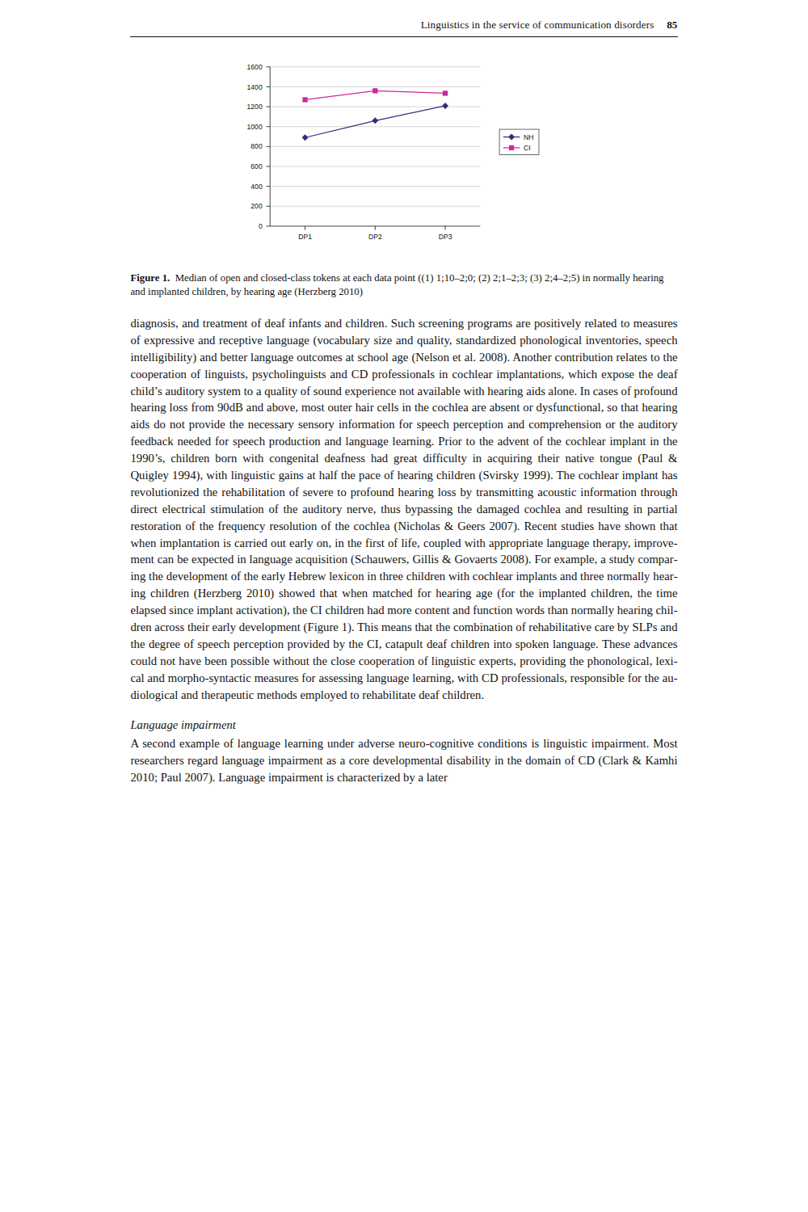Linguistics in the service of communication disorders 85
Line chart: median of open and closed-class tokens at three data points Two lines, NH (normally hearing) and CI (cochlear implant), plotted against data points DP1, DP2 and DP3 on a vertical axis from 0 to 1600. NH rises from about 890 to about 1060 to about 1210. CI is higher throughout, from about 1270 to about 1360 to about 1335. 1600 1400 1200 1000 800 600 400 200 0 DP1 DP2 DP3 NH CI
Figure 1. Median of open and closed-class tokens at each data point ((1) 1;10–2;0; (2) 2;1–2;3; (3) 2;4–2;5) in normally hearing and implanted children, by hearing age (Herzberg 2010)
diagnosis, and treatment of deaf infants and children. Such screening programs are positively related to measures of expressive and receptive language (vocabulary size and quality, standardized phonological inventories, speech intelligibility) and better language outcomes at school age (Nelson et al. 2008). Another contribution relates to the cooperation of linguists, psycholinguists and CD professionals in cochlear implantations, which expose the deaf child’s auditory system to a quality of sound experience not available with hearing aids alone. In cases of profound hearing loss from 90dB and above, most outer hair cells in the cochlea are absent or dysfunctional, so that hearing aids do not provide the necessary sensory information for speech perception and comprehension or the auditory feedback needed for speech production and language learning. Prior to the advent of the cochlear implant in the 1990’s, children born with congenital deafness had great difficulty in acquiring their native tongue (Paul & Quigley 1994), with linguistic gains at half the pace of hearing children (Svirsky 1999). The cochlear implant has revolutionized the rehabilitation of severe to profound hearing loss by transmitting acoustic information through direct electrical stimulation of the auditory nerve, thus bypassing the damaged cochlea and resulting in partial restoration of the frequency resolution of the cochlea (Nicholas & Geers 2007). Recent studies have shown that when implantation is carried out early on, in the first of life, coupled with appropriate language therapy, improvement can be expected in language acquisition (Schauwers, Gillis & Govaerts 2008). For example, a study comparing the development of the early Hebrew lexicon in three children with cochlear implants and three normally hearing children (Herzberg 2010) showed that when matched for hearing age (for the implanted children, the time elapsed since implant activation), the CI children had more content and function words than normally hearing children across their early development (Figure 1). This means that the combination of rehabilitative care by SLPs and the degree of speech perception provided by the CI, catapult deaf children into spoken language. These advances could not have been possible without the close cooperation of linguistic experts, providing the phonological, lexical and morpho-syntactic measures for assessing language learning, with CD professionals, responsible for the audiological and therapeutic methods employed to rehabilitate deaf children.
Language impairment
A second example of language learning under adverse neuro-cognitive conditions is linguistic impairment. Most researchers regard language impairment as a core developmental disability in the domain of CD (Clark & Kamhi 2010; Paul 2007). Language impairment is characterized by a later